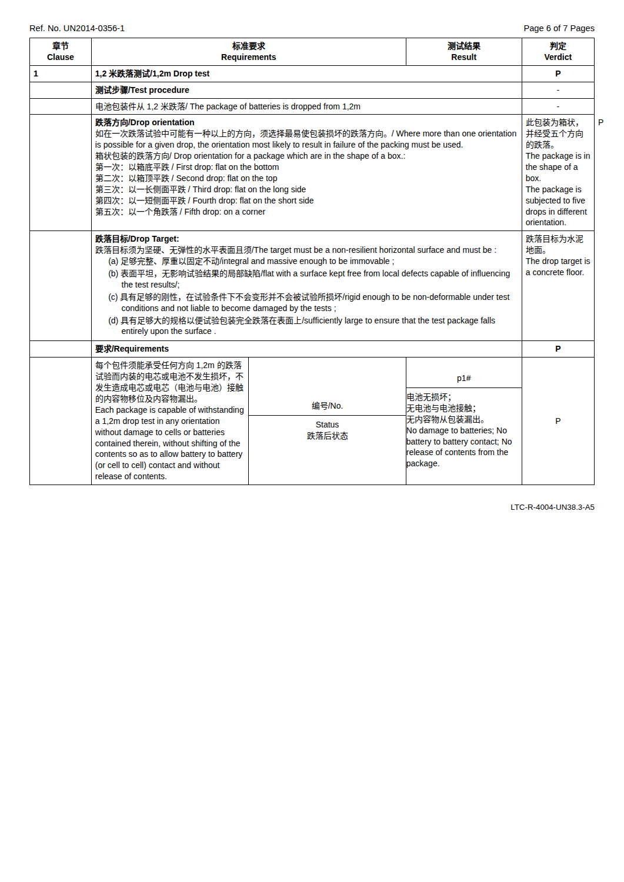Ref. No. UN2014-0356-1 Page 6 of 7 Pages
| 章节 Clause | 标准要求 Requirements | 测试结果 Result | 判定 Verdict |
| --- | --- | --- | --- |
| 1 | 1,2 米跌落测试/1,2m Drop test | P |
| | 测试步骤/Test procedure | - |
| | 电池包装件从 1,2 米跌落/ The package of batteries is dropped from 1,2m | - |
| | 跌落方向/Drop orientation 如在一次跌落试验中可能有一种以上的方向，须选择最易使包装损坏的跌落方向。/ Where more than one orientation is possible for a given drop, the orientation most likely to result in failure of the packing must be used. 箱状包装的跌落方向/ Drop orientation for a package which are in the shape of a box.: 第一次：以箱底平跌 / First drop: flat on the bottom 第二次：以箱顶平跌 / Second drop: flat on the top 第三次：以一长侧面平跌 / Third drop: flat on the long side 第四次：以一短侧面平跌 / Fourth drop: flat on the short side 第五次：以一个角跌落 / Fifth drop: on a corner | 此包装为箱状，并经受五个方向的跌落。 The package is in the shape of a box. The package is subjected to five drops in different orientation. | P |
| | 跌落目标/Drop Target: 跌落目标须为坚硬、无弹性的水平表面且须/The target must be a non-resilient horizontal surface and must be : (a) 足够完整、厚重以固定不动/integral and massive enough to be immovable ; (b) 表面平坦，无影响试验结果的局部缺陷/flat with a surface kept free from local defects capable of influencing the test results/; (c) 具有足够的刚性，在试验条件下不会变形并不会被试验所损坏/rigid enough to be non-deformable under test conditions and not liable to become damaged by the tests ; (d) 具有足够大的规格以便试验包装完全跌落在表面上/sufficiently large to ensure that the test package falls entirely upon the surface . | 跌落目标为水泥地面。 The drop target is a concrete floor. |
| | 要求/Requirements | P |
| | 每个包件须能承受任何方向 1,2m 的跌落试验而内装的电芯或电池不发生损坏，不发生造成电芯或电芯（电池与电池）接触的内容物移位及内容物漏出。 Each package is capable of withstanding a 1,2m drop test in any orientation without damage to cells or batteries contained therein, without shifting of the contents so as to allow battery to battery (or cell to cell) contact and without release of contents. | 编号/No. Status 跌落后状态 | p1# 电池无损坏； 无电池与电池接触； 无内容物从包装漏出。 No damage to batteries; No battery to battery contact; No release of contents from the package. | P | |
LTC-R-4004-UN38.3-A5